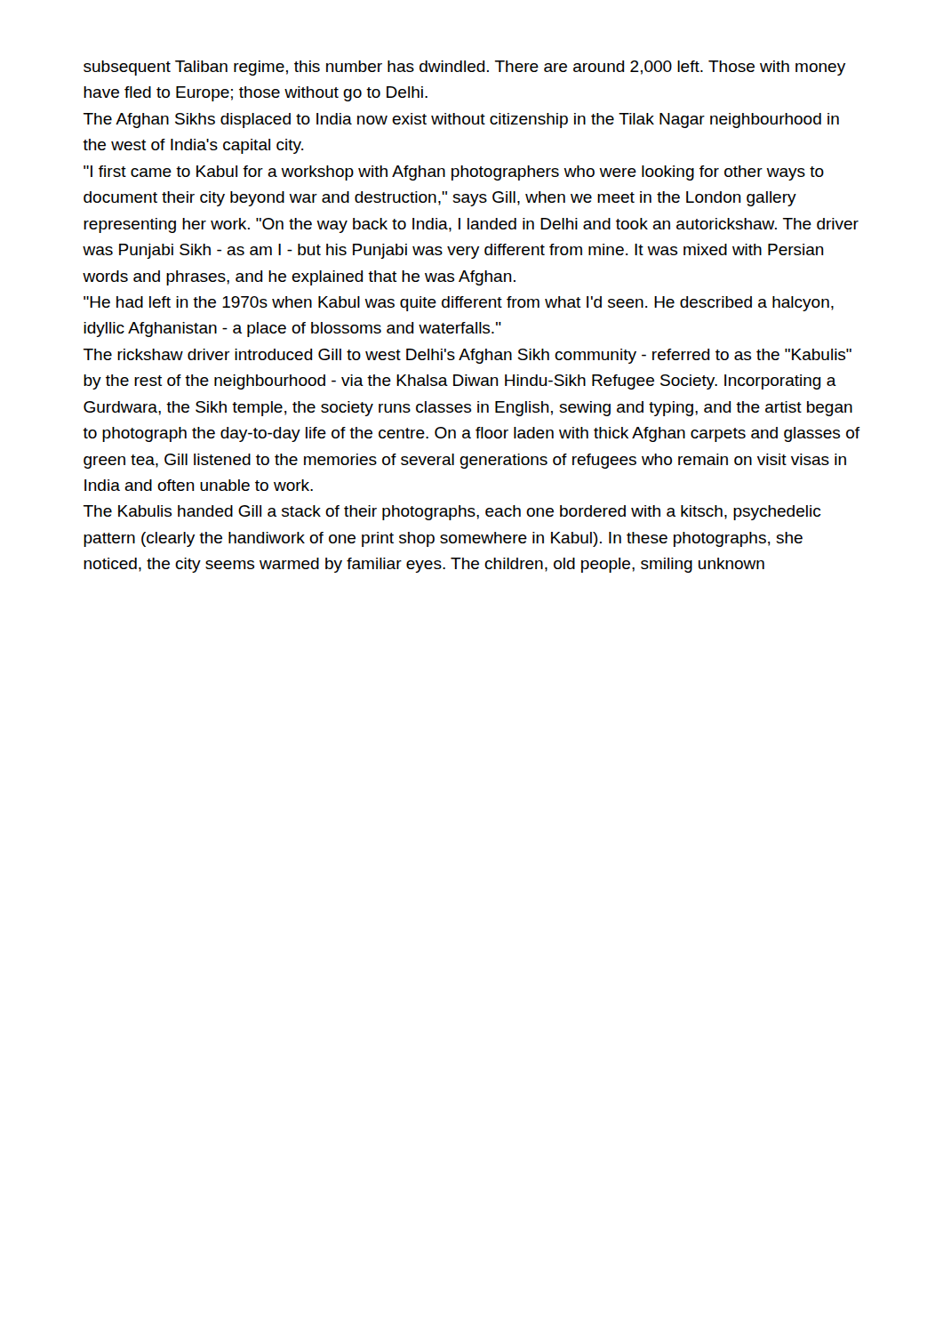subsequent Taliban regime, this number has dwindled. There are around 2,000 left. Those with money have fled to Europe; those without go to Delhi.
The Afghan Sikhs displaced to India now exist without citizenship in the Tilak Nagar neighbourhood in the west of India's capital city.
"I first came to Kabul for a workshop with Afghan photographers who were looking for other ways to document their city beyond war and destruction," says Gill, when we meet in the London gallery representing her work. "On the way back to India, I landed in Delhi and took an autorickshaw. The driver was Punjabi Sikh - as am I - but his Punjabi was very different from mine. It was mixed with Persian words and phrases, and he explained that he was Afghan.
"He had left in the 1970s when Kabul was quite different from what I'd seen. He described a halcyon, idyllic Afghanistan - a place of blossoms and waterfalls."
The rickshaw driver introduced Gill to west Delhi's Afghan Sikh community - referred to as the "Kabulis" by the rest of the neighbourhood - via the Khalsa Diwan Hindu-Sikh Refugee Society. Incorporating a Gurdwara, the Sikh temple, the society runs classes in English, sewing and typing, and the artist began to photograph the day-to-day life of the centre. On a floor laden with thick Afghan carpets and glasses of green tea, Gill listened to the memories of several generations of refugees who remain on visit visas in India and often unable to work.
The Kabulis handed Gill a stack of their photographs, each one bordered with a kitsch, psychedelic pattern (clearly the handiwork of one print shop somewhere in Kabul). In these photographs, she noticed, the city seems warmed by familiar eyes. The children, old people, smiling unknown